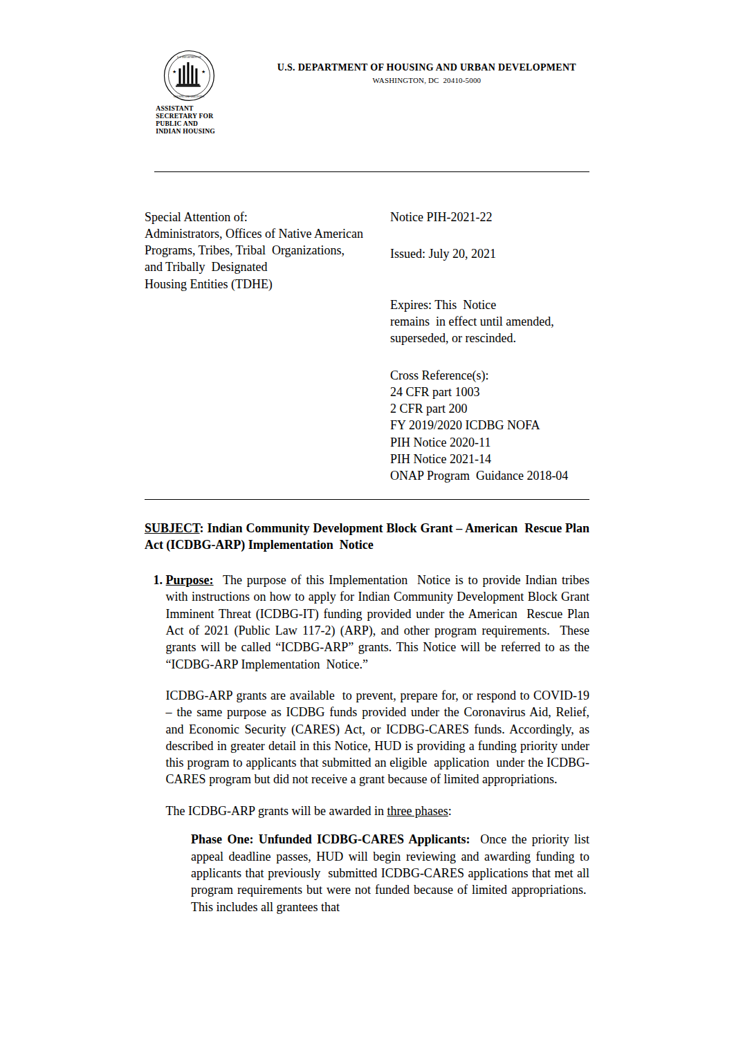★ ★ U.S. DEPARTMENT OF HOUSING AND URBAN DEV.
ASSISTANT SECRETARY FOR
PUBLIC AND INDIAN HOUSING
U.S. DEPARTMENT OF HOUSING AND URBAN DEVELOPMENT
WASHINGTON, DC 20410-5000
Special Attention of:
Administrators, Offices of Native American
Programs, Tribes, Tribal Organizations,
and Tribally Designated
Housing Entities (TDHE)
Notice PIH-2021-22
Issued: July 20, 2021
Expires: This Notice
remains in effect until amended,
superseded, or rescinded.
Cross Reference(s):
24 CFR part 1003
2 CFR part 200
FY 2019/2020 ICDBG NOFA
PIH Notice 2020-11
PIH Notice 2021-14
ONAP Program Guidance 2018-04
SUBJECT: Indian Community Development Block Grant – American Rescue Plan Act (ICDBG-ARP) Implementation Notice
Purpose: The purpose of this Implementation Notice is to provide Indian tribes with instructions on how to apply for Indian Community Development Block Grant Imminent Threat (ICDBG-IT) funding provided under the American Rescue Plan Act of 2021 (Public Law 117-2) (ARP), and other program requirements. These grants will be called “ICDBG-ARP” grants. This Notice will be referred to as the “ICDBG-ARP Implementation Notice.”
ICDBG-ARP grants are available to prevent, prepare for, or respond to COVID-19 – the same purpose as ICDBG funds provided under the Coronavirus Aid, Relief, and Economic Security (CARES) Act, or ICDBG-CARES funds. Accordingly, as described in greater detail in this Notice, HUD is providing a funding priority under this program to applicants that submitted an eligible application under the ICDBG-CARES program but did not receive a grant because of limited appropriations.
The ICDBG-ARP grants will be awarded in three phases:
Phase One: Unfunded ICDBG-CARES Applicants: Once the priority list appeal deadline passes, HUD will begin reviewing and awarding funding to applicants that previously submitted ICDBG-CARES applications that met all program requirements but were not funded because of limited appropriations. This includes all grantees that